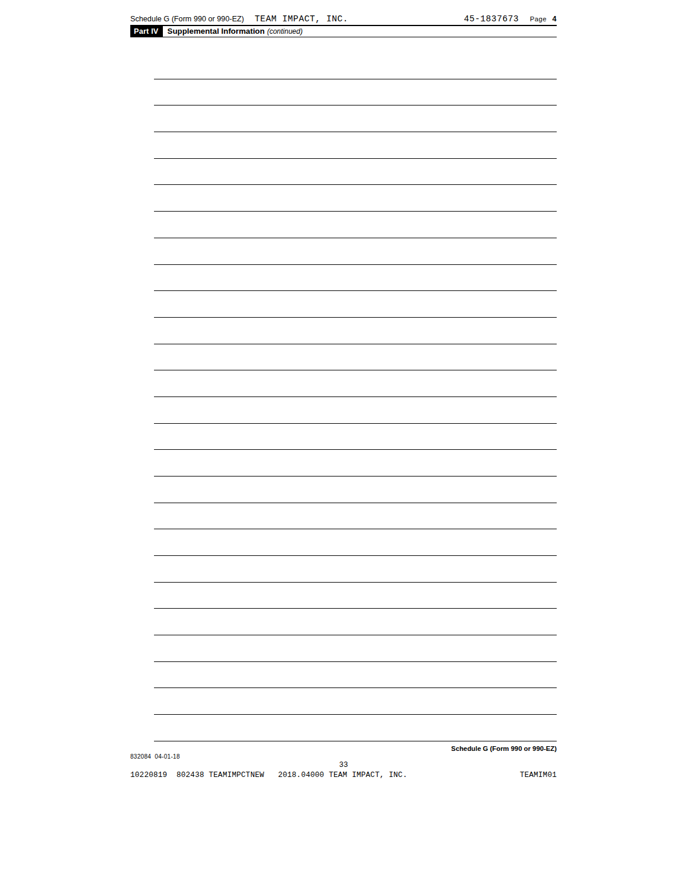Schedule G (Form 990 or 990-EZ)
TEAM IMPACT, INC.
45-1837673 Page 4
Part IV
Supplemental Information (continued)
Schedule G (Form 990 or 990-EZ)
832084 04-01-18
33
10220819 802438 TEAMIMPCTNEW 2018.04000 TEAM IMPACT, INC. TEAMIM01